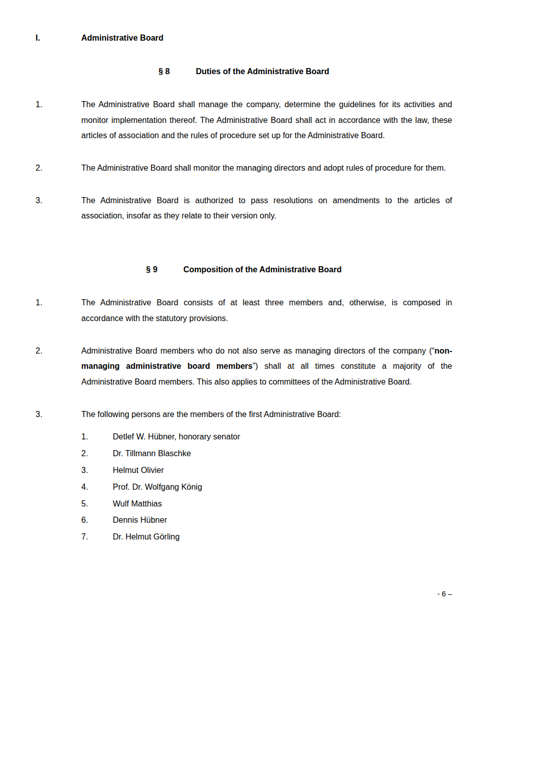I. Administrative Board
§ 8 Duties of the Administrative Board
1.
The Administrative Board shall manage the company, determine the guidelines for its activities and monitor implementation thereof. The Administrative Board shall act in accordance with the law, these articles of association and the rules of procedure set up for the Administrative Board.
2.
The Administrative Board shall monitor the managing directors and adopt rules of procedure for them.
3.
The Administrative Board is authorized to pass resolutions on amendments to the articles of association, insofar as they relate to their version only.
§ 9 Composition of the Administrative Board
1.
The Administrative Board consists of at least three members and, otherwise, is composed in accordance with the statutory provisions.
2.
Administrative Board members who do not also serve as managing directors of the company (“non-managing administrative board members”) shall at all times constitute a majority of the Administrative Board members. This also applies to committees of the Administrative Board.
3.
The following persons are the members of the first Administrative Board:
1. Detlef W. Hübner, honorary senator
2. Dr. Tillmann Blaschke
3. Helmut Olivier
4. Prof. Dr. Wolfgang König
5. Wulf Matthias
6. Dennis Hübner
7. Dr. Helmut Görling
- 6 –